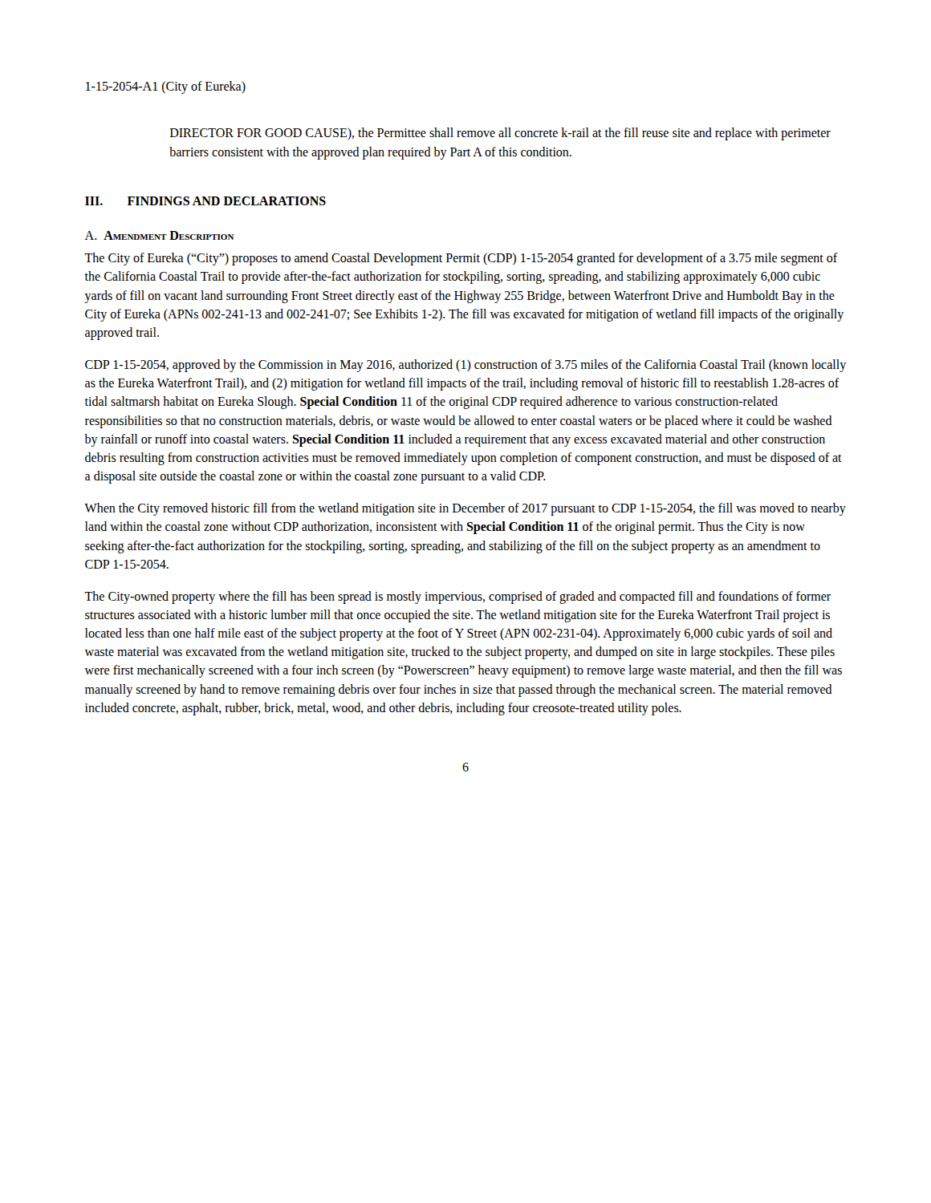1-15-2054-A1 (City of Eureka)
DIRECTOR FOR GOOD CAUSE), the Permittee shall remove all concrete k-rail at the fill reuse site and replace with perimeter barriers consistent with the approved plan required by Part A of this condition.
III. FINDINGS AND DECLARATIONS
A. Amendment Description
The City of Eureka (“City”) proposes to amend Coastal Development Permit (CDP) 1-15-2054 granted for development of a 3.75 mile segment of the California Coastal Trail to provide after-the-fact authorization for stockpiling, sorting, spreading, and stabilizing approximately 6,000 cubic yards of fill on vacant land surrounding Front Street directly east of the Highway 255 Bridge, between Waterfront Drive and Humboldt Bay in the City of Eureka (APNs 002-241-13 and 002-241-07; See Exhibits 1-2). The fill was excavated for mitigation of wetland fill impacts of the originally approved trail.
CDP 1-15-2054, approved by the Commission in May 2016, authorized (1) construction of 3.75 miles of the California Coastal Trail (known locally as the Eureka Waterfront Trail), and (2) mitigation for wetland fill impacts of the trail, including removal of historic fill to reestablish 1.28-acres of tidal saltmarsh habitat on Eureka Slough. Special Condition 11 of the original CDP required adherence to various construction-related responsibilities so that no construction materials, debris, or waste would be allowed to enter coastal waters or be placed where it could be washed by rainfall or runoff into coastal waters. Special Condition 11 included a requirement that any excess excavated material and other construction debris resulting from construction activities must be removed immediately upon completion of component construction, and must be disposed of at a disposal site outside the coastal zone or within the coastal zone pursuant to a valid CDP.
When the City removed historic fill from the wetland mitigation site in December of 2017 pursuant to CDP 1-15-2054, the fill was moved to nearby land within the coastal zone without CDP authorization, inconsistent with Special Condition 11 of the original permit. Thus the City is now seeking after-the-fact authorization for the stockpiling, sorting, spreading, and stabilizing of the fill on the subject property as an amendment to CDP 1-15-2054.
The City-owned property where the fill has been spread is mostly impervious, comprised of graded and compacted fill and foundations of former structures associated with a historic lumber mill that once occupied the site. The wetland mitigation site for the Eureka Waterfront Trail project is located less than one half mile east of the subject property at the foot of Y Street (APN 002-231-04). Approximately 6,000 cubic yards of soil and waste material was excavated from the wetland mitigation site, trucked to the subject property, and dumped on site in large stockpiles. These piles were first mechanically screened with a four inch screen (by “Powerscreen” heavy equipment) to remove large waste material, and then the fill was manually screened by hand to remove remaining debris over four inches in size that passed through the mechanical screen. The material removed included concrete, asphalt, rubber, brick, metal, wood, and other debris, including four creosote-treated utility poles.
6